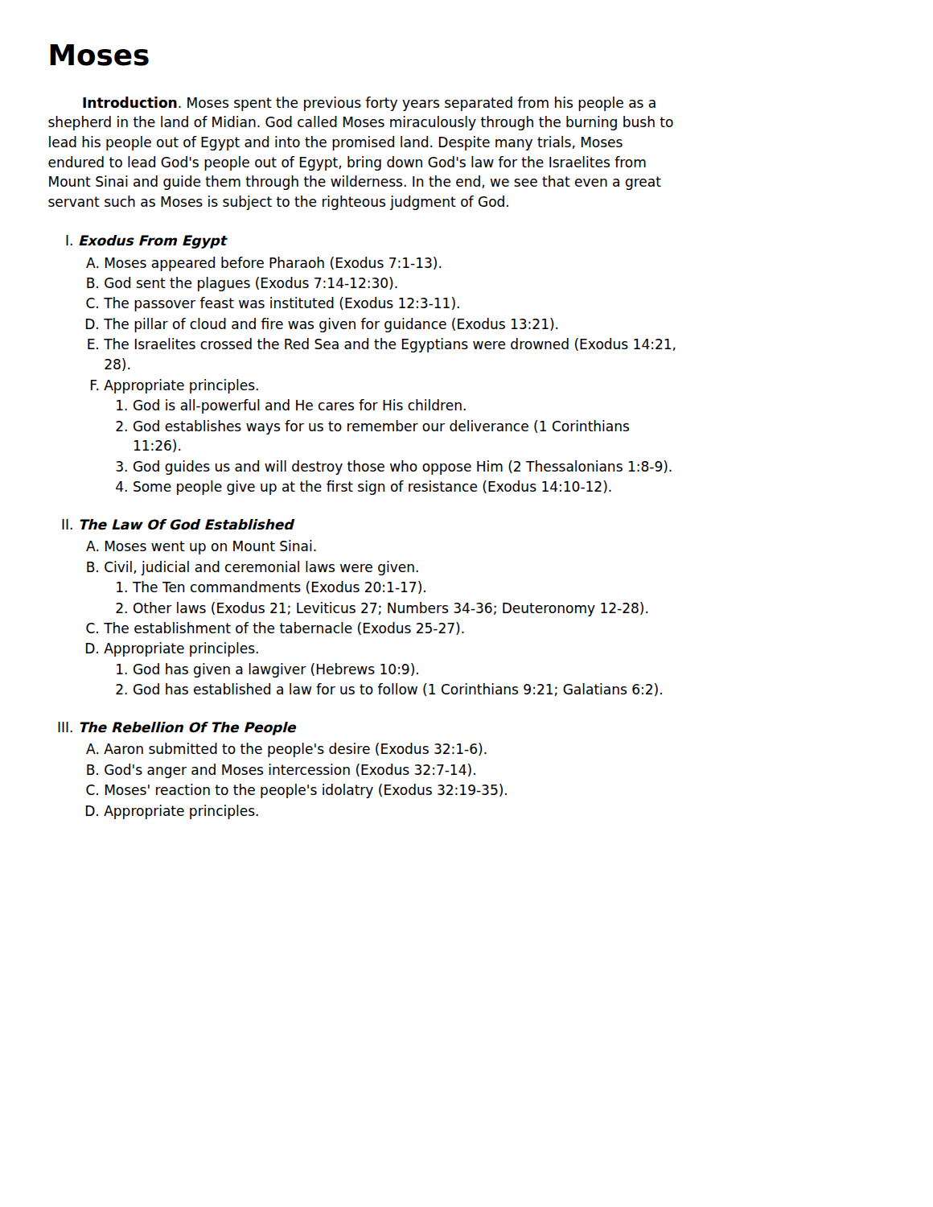Moses
Introduction. Moses spent the previous forty years separated from his people as a shepherd in the land of Midian. God called Moses miraculously through the burning bush to lead his people out of Egypt and into the promised land. Despite many trials, Moses endured to lead God's people out of Egypt, bring down God's law for the Israelites from Mount Sinai and guide them through the wilderness. In the end, we see that even a great servant such as Moses is subject to the righteous judgment of God.
Exodus From Egypt
Moses appeared before Pharaoh (Exodus 7:1-13).
God sent the plagues (Exodus 7:14-12:30).
The passover feast was instituted (Exodus 12:3-11).
The pillar of cloud and fire was given for guidance (Exodus 13:21).
The Israelites crossed the Red Sea and the Egyptians were drowned (Exodus 14:21, 28).
Appropriate principles.
God is all-powerful and He cares for His children.
God establishes ways for us to remember our deliverance (1 Corinthians 11:26).
God guides us and will destroy those who oppose Him (2 Thessalonians 1:8-9).
Some people give up at the first sign of resistance (Exodus 14:10-12).
The Law Of God Established
Moses went up on Mount Sinai.
Civil, judicial and ceremonial laws were given.
The Ten commandments (Exodus 20:1-17).
Other laws (Exodus 21; Leviticus 27; Numbers 34-36; Deuteronomy 12-28).
The establishment of the tabernacle (Exodus 25-27).
Appropriate principles.
God has given a lawgiver (Hebrews 10:9).
God has established a law for us to follow (1 Corinthians 9:21; Galatians 6:2).
The Rebellion Of The People
Aaron submitted to the people's desire (Exodus 32:1-6).
God's anger and Moses intercession (Exodus 32:7-14).
Moses' reaction to the people's idolatry (Exodus 32:19-35).
Appropriate principles.